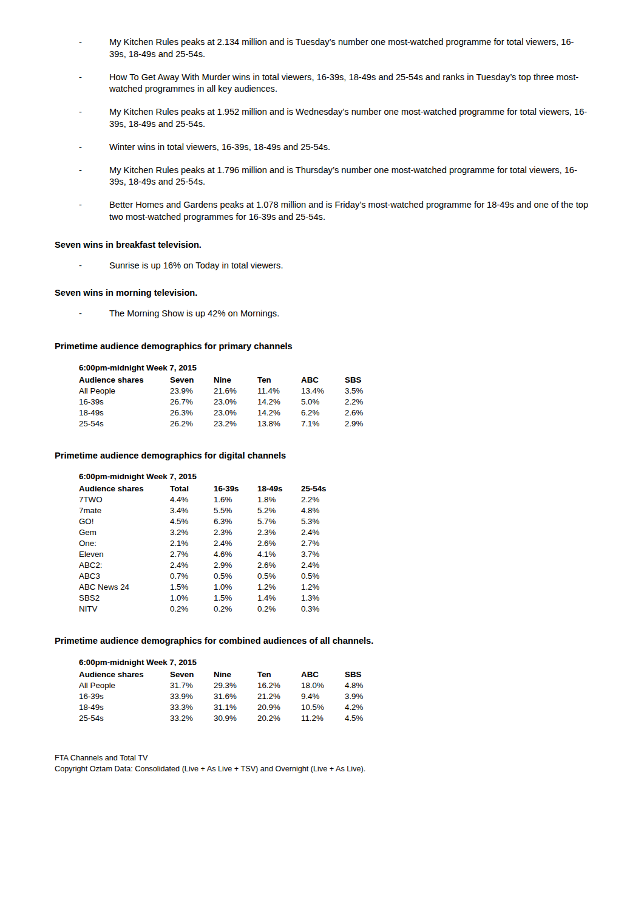My Kitchen Rules peaks at 2.134 million and is Tuesday’s number one most-watched programme for total viewers, 16-39s, 18-49s and 25-54s.
How To Get Away With Murder wins in total viewers, 16-39s, 18-49s and 25-54s and ranks in Tuesday’s top three most-watched programmes in all key audiences.
My Kitchen Rules peaks at 1.952 million and is Wednesday’s number one most-watched programme for total viewers, 16-39s, 18-49s and 25-54s.
Winter wins in total viewers, 16-39s, 18-49s and 25-54s.
My Kitchen Rules peaks at 1.796 million and is Thursday’s number one most-watched programme for total viewers, 16-39s, 18-49s and 25-54s.
Better Homes and Gardens peaks at 1.078 million and is Friday’s most-watched programme for 18-49s and one of the top two most-watched programmes for 16-39s and 25-54s.
Seven wins in breakfast television.
Sunrise is up 16% on Today in total viewers.
Seven wins in morning television.
The Morning Show is up 42% on Mornings.
Primetime audience demographics for primary channels
6:00pm-midnight Week 7, 2015
| Audience shares | Seven | Nine | Ten | ABC | SBS |
| --- | --- | --- | --- | --- | --- |
| All People | 23.9% | 21.6% | 11.4% | 13.4% | 3.5% |
| 16-39s | 26.7% | 23.0% | 14.2% | 5.0% | 2.2% |
| 18-49s | 26.3% | 23.0% | 14.2% | 6.2% | 2.6% |
| 25-54s | 26.2% | 23.2% | 13.8% | 7.1% | 2.9% |
Primetime audience demographics for digital channels
6:00pm-midnight Week 7, 2015
| Audience shares | Total | 16-39s | 18-49s | 25-54s |
| --- | --- | --- | --- | --- |
| 7TWO | 4.4% | 1.6% | 1.8% | 2.2% |
| 7mate | 3.4% | 5.5% | 5.2% | 4.8% |
| GO! | 4.5% | 6.3% | 5.7% | 5.3% |
| Gem | 3.2% | 2.3% | 2.3% | 2.4% |
| One: | 2.1% | 2.4% | 2.6% | 2.7% |
| Eleven | 2.7% | 4.6% | 4.1% | 3.7% |
| ABC2: | 2.4% | 2.9% | 2.6% | 2.4% |
| ABC3 | 0.7% | 0.5% | 0.5% | 0.5% |
| ABC News 24 | 1.5% | 1.0% | 1.2% | 1.2% |
| SBS2 | 1.0% | 1.5% | 1.4% | 1.3% |
| NITV | 0.2% | 0.2% | 0.2% | 0.3% |
Primetime audience demographics for combined audiences of all channels.
6:00pm-midnight Week 7, 2015
| Audience shares | Seven | Nine | Ten | ABC | SBS |
| --- | --- | --- | --- | --- | --- |
| All People | 31.7% | 29.3% | 16.2% | 18.0% | 4.8% |
| 16-39s | 33.9% | 31.6% | 21.2% | 9.4% | 3.9% |
| 18-49s | 33.3% | 31.1% | 20.9% | 10.5% | 4.2% |
| 25-54s | 33.2% | 30.9% | 20.2% | 11.2% | 4.5% |
FTA Channels and Total TV
Copyright Oztam Data: Consolidated (Live + As Live + TSV) and Overnight (Live + As Live).